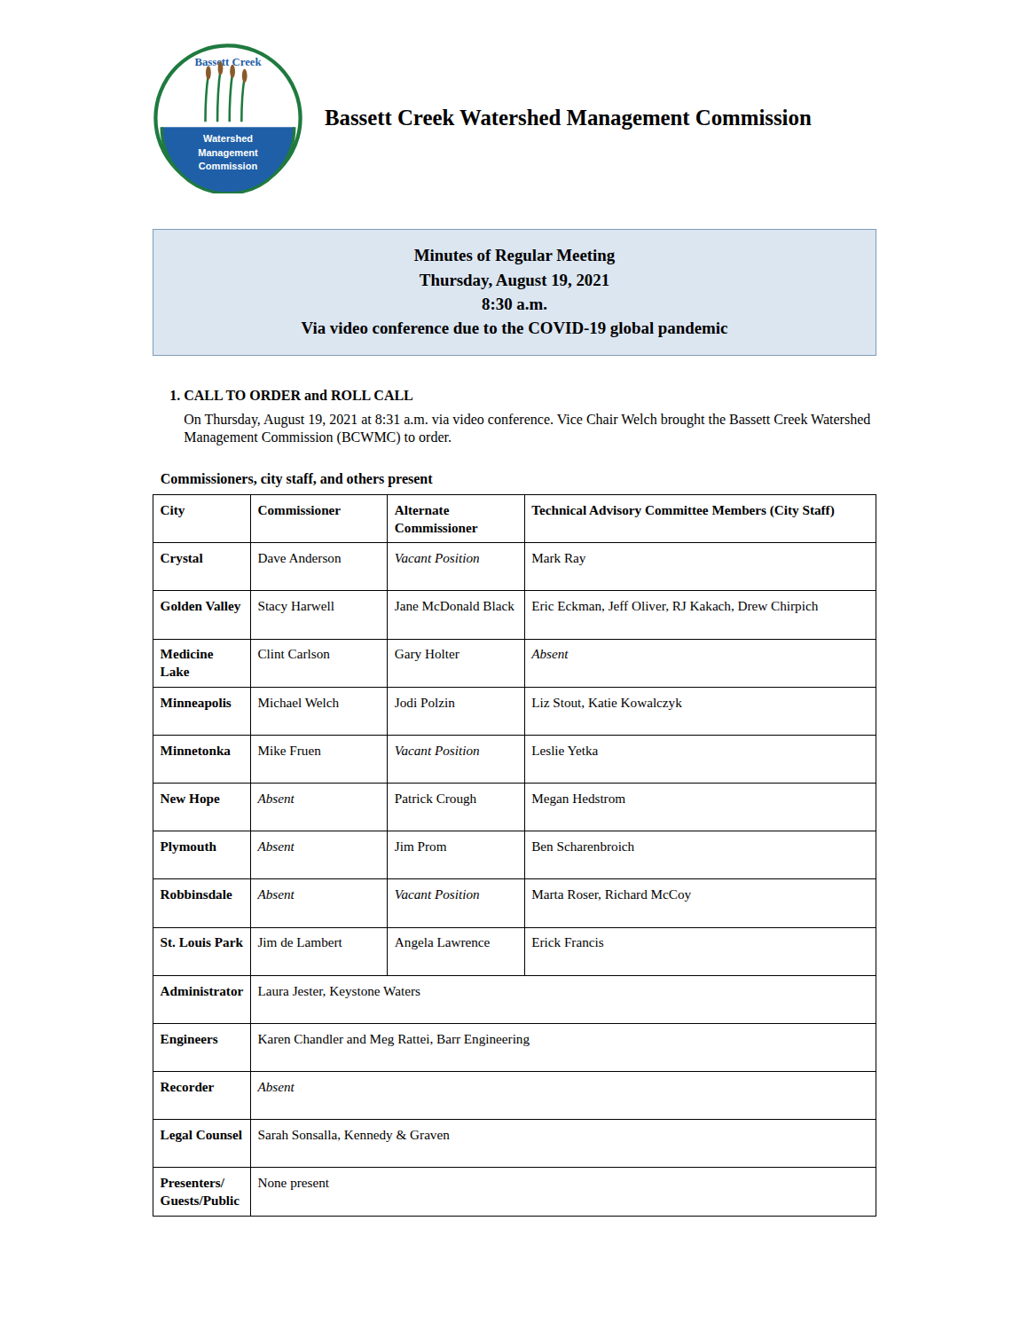Bassett Creek Watershed Management Commission
Bassett Creek Watershed Management Commission
Minutes of Regular Meeting
Thursday, August 19, 2021
8:30 a.m.
Via video conference due to the COVID-19 global pandemic
CALL TO ORDER and ROLL CALL On Thursday, August 19, 2021 at 8:31 a.m. via video conference. Vice Chair Welch brought the Bassett Creek Watershed Management Commission (BCWMC) to order.
Commissioners, city staff, and others present
| City | Commissioner | Alternate Commissioner | Technical Advisory Committee Members (City Staff) |
| --- | --- | --- | --- |
| Crystal | Dave Anderson | Vacant Position | Mark Ray |
| Golden Valley | Stacy Harwell | Jane McDonald Black | Eric Eckman, Jeff Oliver, RJ Kakach, Drew Chirpich |
| Medicine Lake | Clint Carlson | Gary Holter | Absent |
| Minneapolis | Michael Welch | Jodi Polzin | Liz Stout, Katie Kowalczyk |
| Minnetonka | Mike Fruen | Vacant Position | Leslie Yetka |
| New Hope | Absent | Patrick Crough | Megan Hedstrom |
| Plymouth | Absent | Jim Prom | Ben Scharenbroich |
| Robbinsdale | Absent | Vacant Position | Marta Roser, Richard McCoy |
| St. Louis Park | Jim de Lambert | Angela Lawrence | Erick Francis |
| Administrator | Laura Jester, Keystone Waters |
| Engineers | Karen Chandler and Meg Rattei, Barr Engineering |
| Recorder | Absent |
| Legal Counsel | Sarah Sonsalla, Kennedy & Graven |
| Presenters/ Guests/Public | None present |